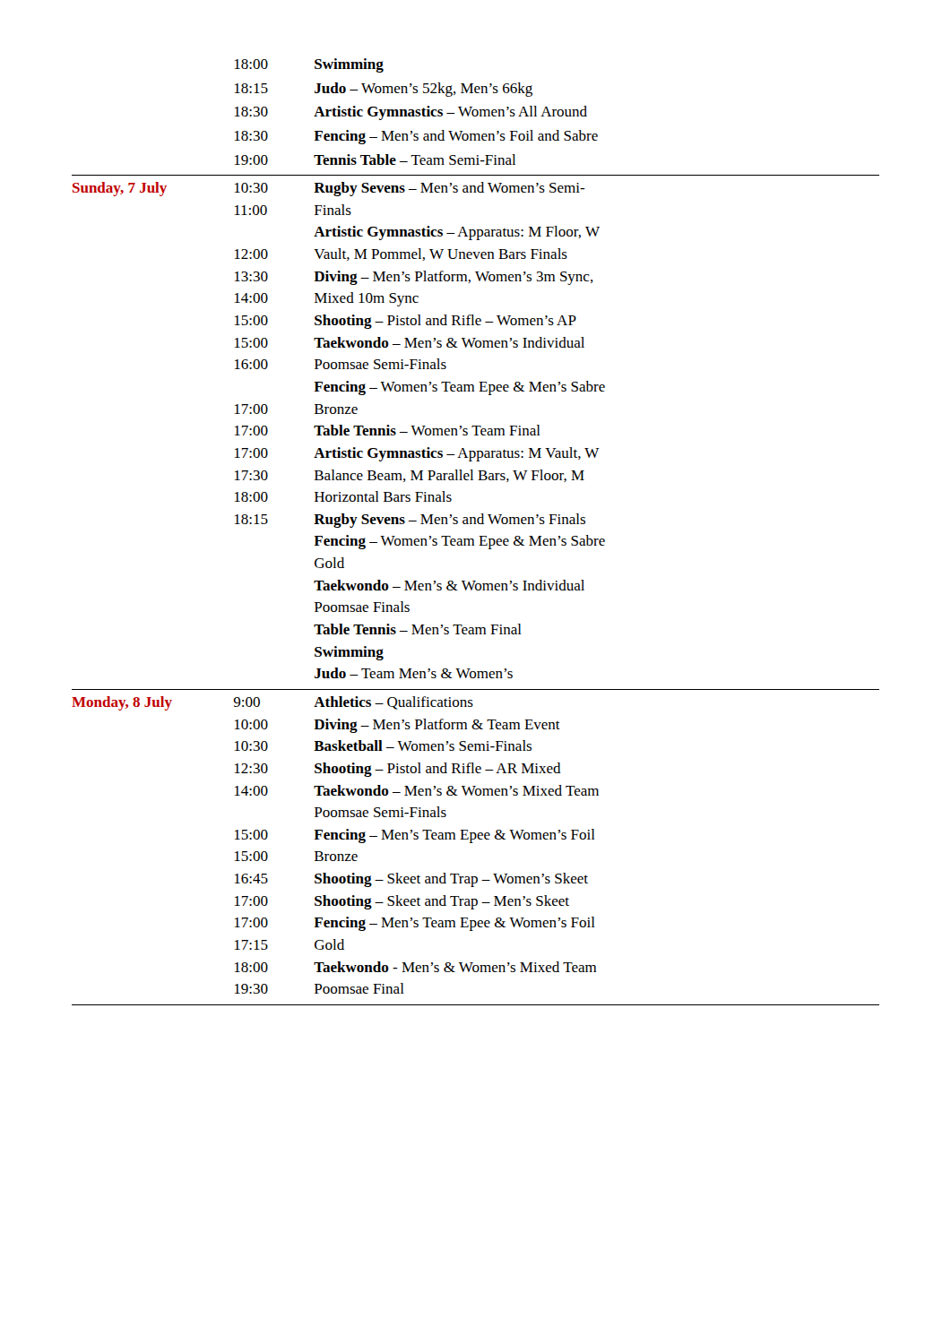| | 18:00 | Swimming |
| | 18:15 | Judo – Women’s 52kg, Men’s 66kg |
| | 18:30 | Artistic Gymnastics – Women’s All Around |
| | 18:30 | Fencing – Men’s and Women’s Foil and Sabre |
| | 19:00 | Tennis Table – Team Semi-Final |
| Sunday, 7 July | 10:30 11:00 12:00 13:30 14:00 15:00 15:00 16:00 17:00 17:00 17:00 17:30 18:00 18:15 | Rugby Sevens – Men’s and Women’s Semi- Finals Artistic Gymnastics – Apparatus: M Floor, W Vault, M Pommel, W Uneven Bars Finals Diving – Men’s Platform, Women’s 3m Sync, Mixed 10m Sync Shooting – Pistol and Rifle – Women’s AP Taekwondo – Men’s & Women’s Individual Poomsae Semi-Finals Fencing – Women’s Team Epee & Men’s Sabre Bronze Table Tennis – Women’s Team Final Artistic Gymnastics – Apparatus: M Vault, W Balance Beam, M Parallel Bars, W Floor, M Horizontal Bars Finals Rugby Sevens – Men’s and Women’s Finals Fencing – Women’s Team Epee & Men’s Sabre Gold Taekwondo – Men’s & Women’s Individual Poomsae Finals Table Tennis – Men’s Team Final Swimming Judo – Team Men’s & Women’s |
| Monday, 8 July | 9:00 10:00 10:30 12:30 14:00 15:00 15:00 16:45 17:00 17:00 17:15 18:00 19:30 | Athletics – Qualifications Diving – Men’s Platform & Team Event Basketball – Women’s Semi-Finals Shooting – Pistol and Rifle – AR Mixed Taekwondo – Men’s & Women’s Mixed Team Poomsae Semi-Finals Fencing – Men’s Team Epee & Women’s Foil Bronze Shooting – Skeet and Trap – Women’s Skeet Shooting – Skeet and Trap – Men’s Skeet Fencing – Men’s Team Epee & Women’s Foil Gold Taekwondo - Men’s & Women’s Mixed Team Poomsae Final |